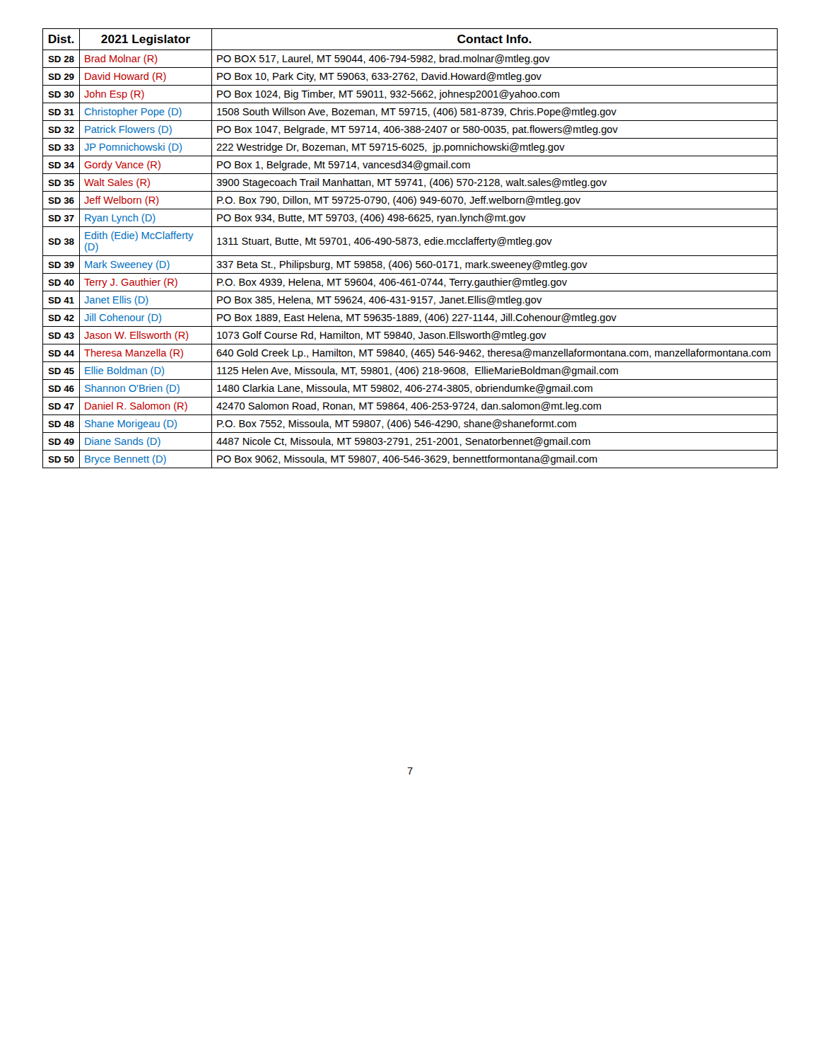| Dist. | 2021 Legislator | Contact Info. |
| --- | --- | --- |
| SD 28 | Brad Molnar (R) | PO BOX 517, Laurel, MT 59044, 406-794-5982, brad.molnar@mtleg.gov |
| SD 29 | David Howard (R) | PO Box 10, Park City, MT 59063, 633-2762, David.Howard@mtleg.gov |
| SD 30 | John Esp (R) | PO Box 1024, Big Timber, MT 59011, 932-5662, johnesp2001@yahoo.com |
| SD 31 | Christopher Pope (D) | 1508 South Willson Ave, Bozeman, MT 59715, (406) 581-8739, Chris.Pope@mtleg.gov |
| SD 32 | Patrick Flowers (D) | PO Box 1047, Belgrade, MT 59714, 406-388-2407 or 580-0035, pat.flowers@mtleg.gov |
| SD 33 | JP Pomnichowski (D) | 222 Westridge Dr, Bozeman, MT 59715-6025, jp.pomnichowski@mtleg.gov |
| SD 34 | Gordy Vance (R) | PO Box 1, Belgrade, Mt 59714, vancesd34@gmail.com |
| SD 35 | Walt Sales (R) | 3900 Stagecoach Trail Manhattan, MT 59741, (406) 570-2128, walt.sales@mtleg.gov |
| SD 36 | Jeff Welborn (R) | P.O. Box 790, Dillon, MT 59725-0790, (406) 949-6070, Jeff.welborn@mtleg.gov |
| SD 37 | Ryan Lynch (D) | PO Box 934, Butte, MT 59703, (406) 498-6625, ryan.lynch@mt.gov |
| SD 38 | Edith (Edie) McClafferty (D) | 1311 Stuart, Butte, Mt 59701, 406-490-5873, edie.mcclafferty@mtleg.gov |
| SD 39 | Mark Sweeney (D) | 337 Beta St., Philipsburg, MT 59858, (406) 560-0171, mark.sweeney@mtleg.gov |
| SD 40 | Terry J. Gauthier (R) | P.O. Box 4939, Helena, MT 59604, 406-461-0744, Terry.gauthier@mtleg.gov |
| SD 41 | Janet Ellis (D) | PO Box 385, Helena, MT 59624, 406-431-9157, Janet.Ellis@mtleg.gov |
| SD 42 | Jill Cohenour (D) | PO Box 1889, East Helena, MT 59635-1889, (406) 227-1144, Jill.Cohenour@mtleg.gov |
| SD 43 | Jason W. Ellsworth (R) | 1073 Golf Course Rd, Hamilton, MT 59840, Jason.Ellsworth@mtleg.gov |
| SD 44 | Theresa Manzella (R) | 640 Gold Creek Lp., Hamilton, MT 59840, (465) 546-9462, theresa@manzellaformontana.com, manzellaformontana.com |
| SD 45 | Ellie Boldman (D) | 1125 Helen Ave, Missoula, MT, 59801, (406) 218-9608, EllieMarieBoldman@gmail.com |
| SD 46 | Shannon O'Brien (D) | 1480 Clarkia Lane, Missoula, MT 59802, 406-274-3805, obriendumke@gmail.com |
| SD 47 | Daniel R. Salomon (R) | 42470 Salomon Road, Ronan, MT 59864, 406-253-9724, dan.salomon@mt.leg.com |
| SD 48 | Shane Morigeau (D) | P.O. Box 7552, Missoula, MT 59807, (406) 546-4290, shane@shaneformt.com |
| SD 49 | Diane Sands (D) | 4487 Nicole Ct, Missoula, MT 59803-2791, 251-2001, Senatorbennet@gmail.com |
| SD 50 | Bryce Bennett (D) | PO Box 9062, Missoula, MT 59807, 406-546-3629, bennettformontana@gmail.com |
7